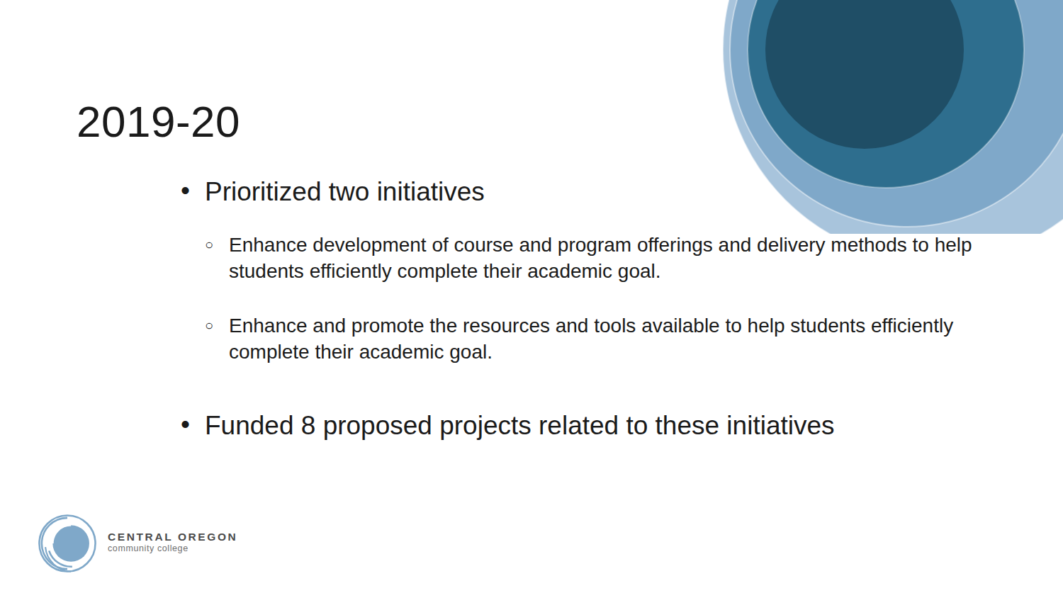2019-20
Prioritized two initiatives
Enhance development of course and program offerings and delivery methods to help students efficiently complete their academic goal.
Enhance and promote the resources and tools available to help students efficiently complete their academic goal.
Funded 8 proposed projects related to these initiatives
CENTRAL OREGON community college